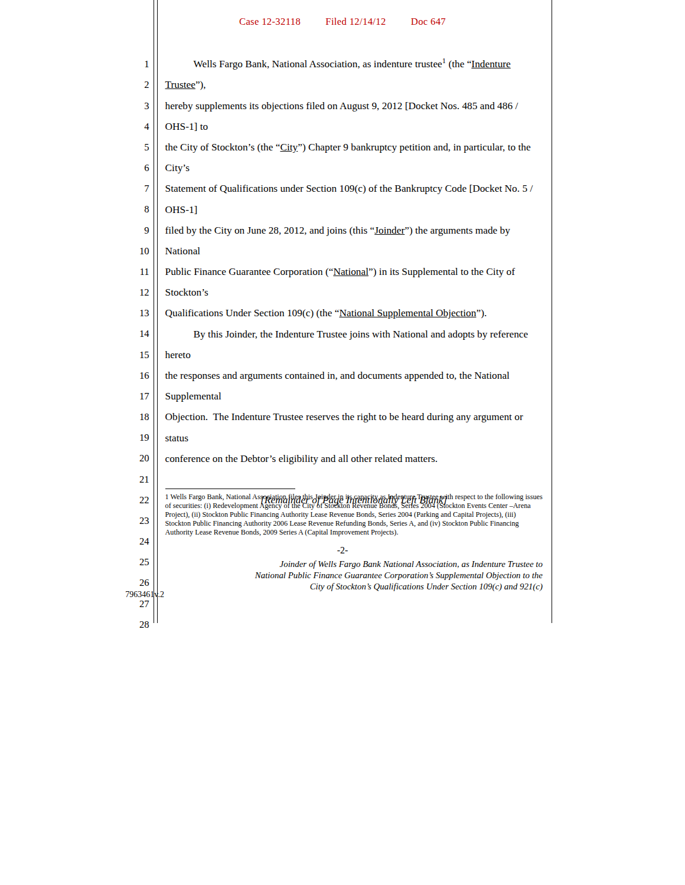Case 12-32118 Filed 12/14/12 Doc 647
1
2
3
4
5
6
7
8
9
10
11
12
13
14
15
16
17
18
19
20
21
22
23
24
25
26
27
28
Wells Fargo Bank, National Association, as indenture trustee1 (the “Indenture Trustee”),
hereby supplements its objections filed on August 9, 2012 [Docket Nos. 485 and 486 / OHS-1] to
the City of Stockton’s (the “City”) Chapter 9 bankruptcy petition and, in particular, to the City’s
Statement of Qualifications under Section 109(c) of the Bankruptcy Code [Docket No. 5 / OHS-1]
filed by the City on June 28, 2012, and joins (this “Joinder”) the arguments made by National
Public Finance Guarantee Corporation (“National”) in its Supplemental to the City of Stockton’s
Qualifications Under Section 109(c) (the “National Supplemental Objection”).
By this Joinder, the Indenture Trustee joins with National and adopts by reference hereto
the responses and arguments contained in, and documents appended to, the National Supplemental
Objection. The Indenture Trustee reserves the right to be heard during any argument or status
conference on the Debtor’s eligibility and all other related matters.
[Remainder of Page Intentionally Left Blank]
1 Wells Fargo Bank, National Association files this Joinder in its capacity as Indenture Trustee with respect to the following issues of securities: (i) Redevelopment Agency of the City of Stockton Revenue Bonds, Series 2004 (Stockton Events Center –Arena Project), (ii) Stockton Public Financing Authority Lease Revenue Bonds, Series 2004 (Parking and Capital Projects), (iii) Stockton Public Financing Authority 2006 Lease Revenue Refunding Bonds, Series A, and (iv) Stockton Public Financing Authority Lease Revenue Bonds, 2009 Series A (Capital Improvement Projects).
-2-
Joinder of Wells Fargo Bank National Association, as Indenture Trustee to
National Public Finance Guarantee Corporation’s Supplemental Objection to the
City of Stockton’s Qualifications Under Section 109(c) and 921(c)
7963461v.2